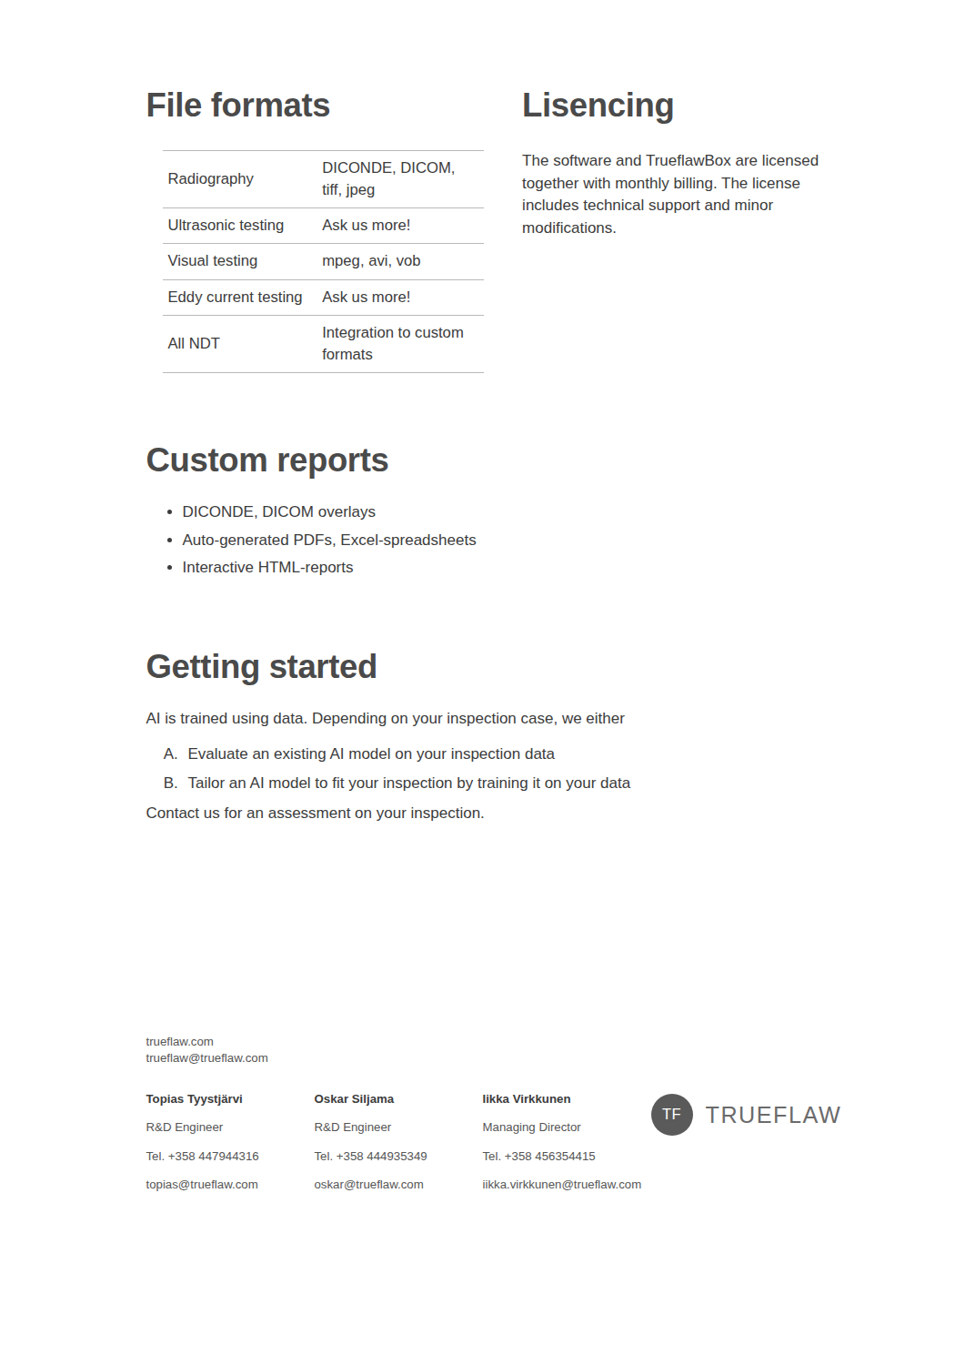File formats
| Radiography | DICONDE, DICOM, tiff, jpeg |
| Ultrasonic testing | Ask us more! |
| Visual testing | mpeg, avi, vob |
| Eddy current testing | Ask us more! |
| All NDT | Integration to custom formats |
Lisencing
The software and TrueflawBox are licensed together with monthly billing. The license includes technical support and minor modifications.
Custom reports
DICONDE, DICOM overlays
Auto-generated PDFs, Excel-spreadsheets
Interactive HTML-reports
Getting started
AI is trained using data. Depending on your inspection case, we either
Evaluate an existing AI model on your inspection data
Tailor an AI model to fit your inspection by training it on your data
Contact us for an assessment on your inspection.
trueflaw.com
trueflaw@trueflaw.com
Topias Tyystjärvi
R&D Engineer
Tel. +358 447944316
topias@trueflaw.com
Oskar Siljama
R&D Engineer
Tel. +358 444935349
oskar@trueflaw.com
Iikka Virkkunen
Managing Director
Tel. +358 456354415
iikka.virkkunen@trueflaw.com
TF
TRUEFLAW